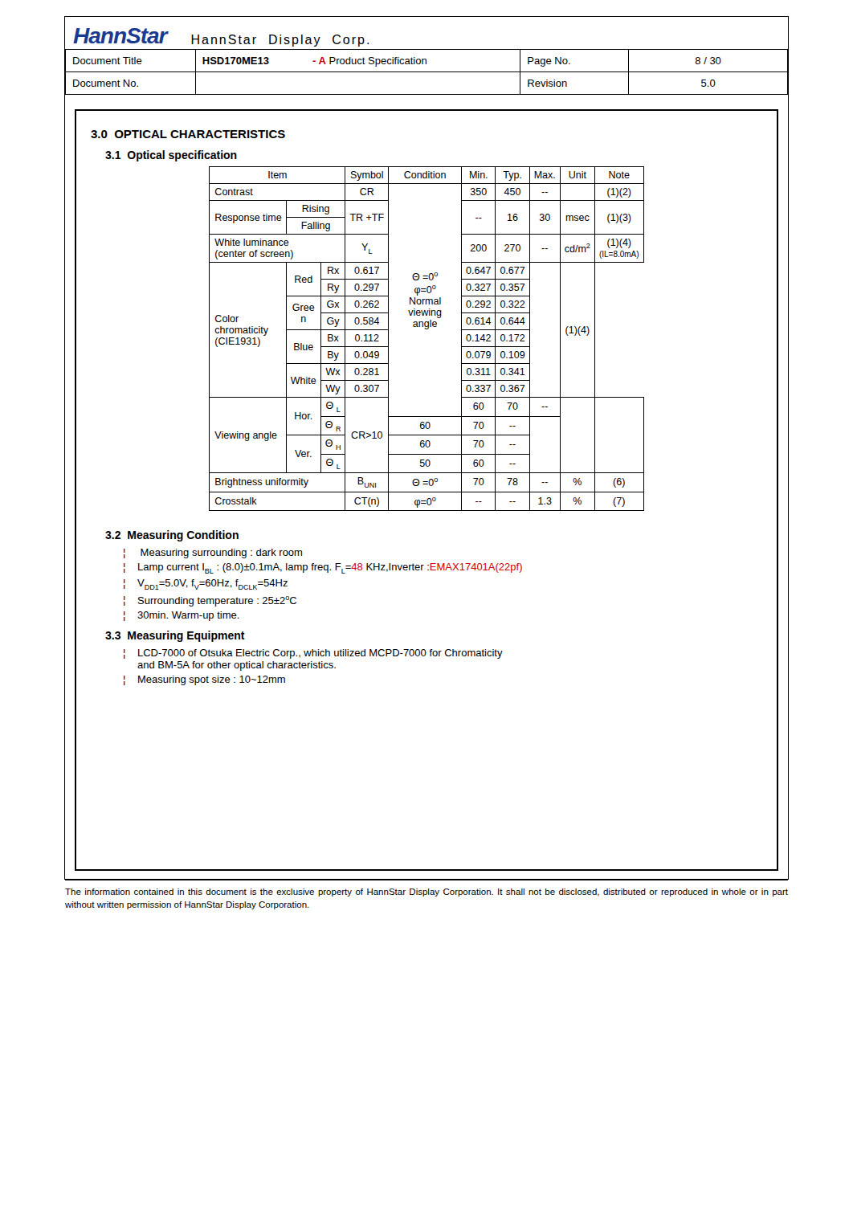Hann Star HannStar Display Corp.
| Document Title | HSD170ME13 - A Product Specification | Page No. | 8 / 30 |
| Document No. | | Revision | 5.0 |
3.0 OPTICAL CHARACTERISTICS
3.1 Optical specification
| Item | Symbol | Condition | Min. | Typ. | Max. | Unit | Note |
| --- | --- | --- | --- | --- | --- | --- | --- |
| Contrast | CR | Θ =0 o φ=0 o Normal viewing angle | 350 | 450 | -- | | (1)(2) |
| Response time | Rising | TR +TF | -- | 16 | 30 | msec | (1)(3) |
| Falling |
| White luminance (center of screen) | Y L | 200 | 270 | -- | cd/m 2 | (1)(4) (IL=8.0mA) |
| Color chromaticity (CIE1931) | Red | Rx | 0.617 | 0.647 | 0.677 | | (1)(4) |
| Ry | 0.297 | 0.327 | 0.357 |
| Gree n | Gx | 0.262 | 0.292 | 0.322 |
| Gy | 0.584 | 0.614 | 0.644 |
| Blue | Bx | 0.112 | 0.142 | 0.172 |
| By | 0.049 | 0.079 | 0.109 |
| White | Wx | 0.281 | 0.311 | 0.341 |
| Wy | 0.307 | 0.337 | 0.367 |
| Viewing angle | Hor. | Θ L | CR>10 | 60 | 70 | -- | | |
| Θ R | 60 | 70 | -- |
| Ver. | Θ H | 60 | 70 | -- |
| Θ L | 50 | 60 | -- |
| Brightness uniformity | B UNI | Θ =0 o | 70 | 78 | -- | % | (6) |
| Crosstalk | CT(n) | φ=0 o | -- | -- | 1.3 | % | (7) |
3.2 Measuring Condition
Measuring surrounding : dark room
Lamp current IBL : (8.0)±0.1mA, lamp freq. FL=48 KHz,Inverter :EMAX17401A(22pf)
VDD1=5.0V, fV=60Hz, fDCLK=54Hz
Surrounding temperature : 25±2o C
30min. Warm-up time.
3.3 Measuring Equipment
LCD-7000 of Otsuka Electric Corp., which utilized MCPD-7000 for Chromaticity
and BM-5A for other optical characteristics.
Measuring spot size : 10~12mm
The information contained in this document is the exclusive property of HannStar Display Corporation. It shall not be disclosed, distributed or reproduced in whole or in part without written permission of HannStar Display Corporation.